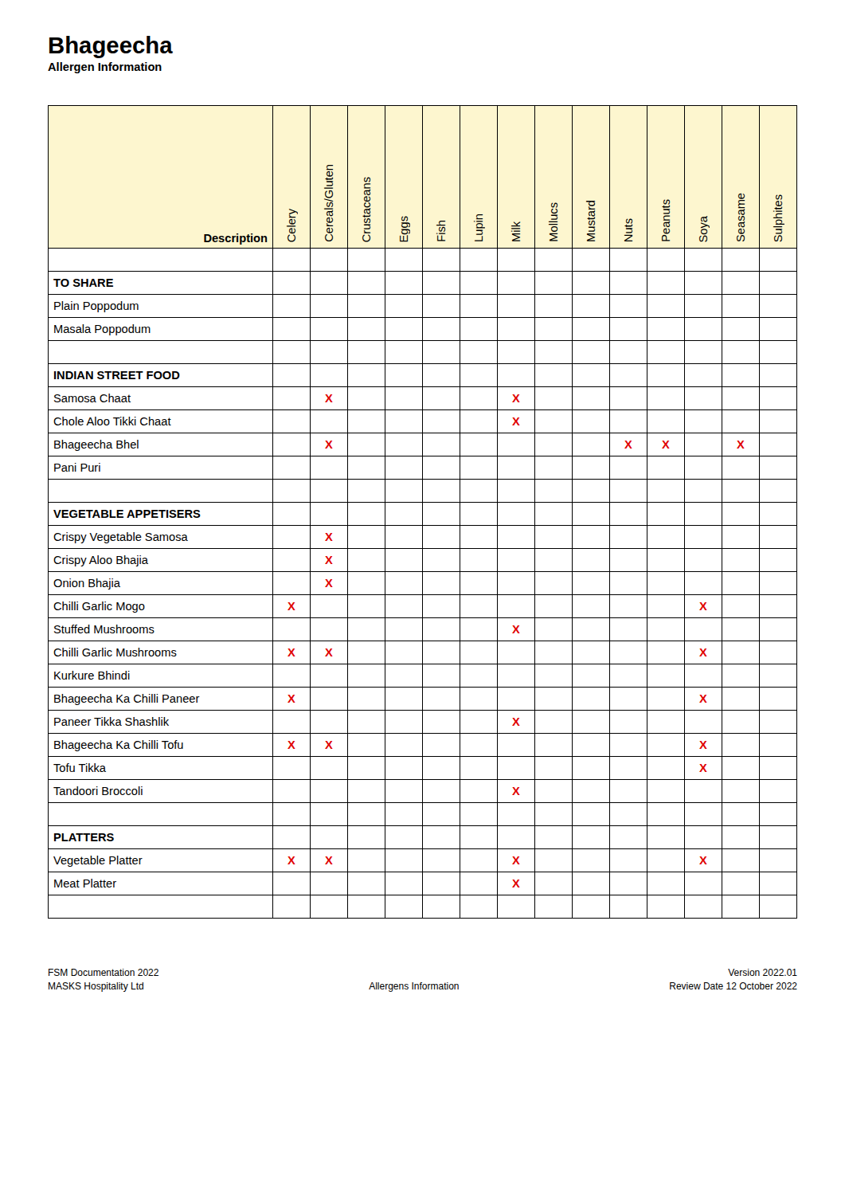Bhageecha
Allergen Information
| Description | Celery | Cereals/Gluten | Crustaceans | Eggs | Fish | Lupin | Milk | Mollucs | Mustard | Nuts | Peanuts | Soya | Seasame | Sulphites |
| --- | --- | --- | --- | --- | --- | --- | --- | --- | --- | --- | --- | --- | --- | --- |
| TO SHARE | | | | | | | | | | | | | | |
| Plain Poppodum | | | | | | | | | | | | | | |
| Masala Poppodum | | | | | | | | | | | | | | |
| INDIAN STREET FOOD | | | | | | | | | | | | | | |
| Samosa Chaat | | X | | | | | X | | | | | | | |
| Chole Aloo Tikki Chaat | | | | | | | X | | | | | | | |
| Bhageecha Bhel | | X | | | | | | | | X | X | | X | |
| Pani Puri | | | | | | | | | | | | | | |
| VEGETABLE APPETISERS | | | | | | | | | | | | | | |
| Crispy Vegetable Samosa | | X | | | | | | | | | | | | |
| Crispy Aloo Bhajia | | X | | | | | | | | | | | | |
| Onion Bhajia | | X | | | | | | | | | | | | |
| Chilli Garlic Mogo | X | | | | | | | | | | | X | | |
| Stuffed Mushrooms | | | | | | | X | | | | | | | |
| Chilli Garlic Mushrooms | X | X | | | | | | | | | | X | | |
| Kurkure Bhindi | | | | | | | | | | | | | | |
| Bhageecha Ka Chilli Paneer | X | | | | | | | | | | | X | | |
| Paneer Tikka Shashlik | | | | | | | X | | | | | | | |
| Bhageecha Ka Chilli Tofu | X | X | | | | | | | | | | X | | |
| Tofu Tikka | | | | | | | | | | | | X | | |
| Tandoori Broccoli | | | | | | | X | | | | | | | |
| PLATTERS | | | | | | | | | | | | | | |
| Vegetable Platter | X | X | | | | | X | | | | | X | | |
| Meat Platter | | | | | | | X | | | | | | | |
FSM Documentation 2022
MASKS Hospitality Ltd
Allergens Information
Version 2022.01
Review Date 12 October 2022